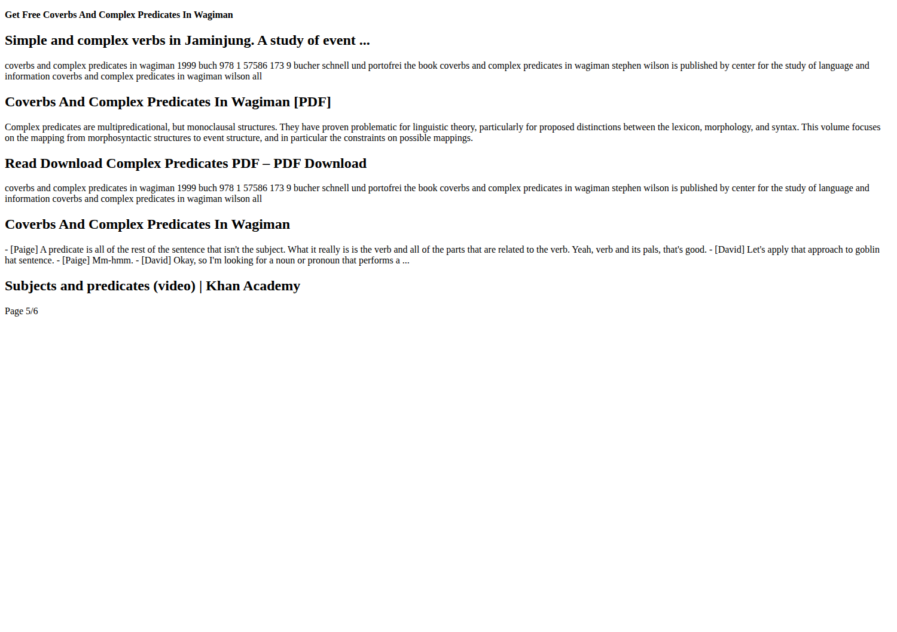Get Free Coverbs And Complex Predicates In Wagiman
Simple and complex verbs in Jaminjung. A study of event ...
coverbs and complex predicates in wagiman 1999 buch 978 1 57586 173 9 bucher schnell und portofrei the book coverbs and complex predicates in wagiman stephen wilson is published by center for the study of language and information coverbs and complex predicates in wagiman wilson all
Coverbs And Complex Predicates In Wagiman [PDF]
Complex predicates are multipredicational, but monoclausal structures. They have proven problematic for linguistic theory, particularly for proposed distinctions between the lexicon, morphology, and syntax. This volume focuses on the mapping from morphosyntactic structures to event structure, and in particular the constraints on possible mappings.
Read Download Complex Predicates PDF – PDF Download
coverbs and complex predicates in wagiman 1999 buch 978 1 57586 173 9 bucher schnell und portofrei the book coverbs and complex predicates in wagiman stephen wilson is published by center for the study of language and information coverbs and complex predicates in wagiman wilson all
Coverbs And Complex Predicates In Wagiman
- [Paige] A predicate is all of the rest of the sentence that isn't the subject. What it really is is the verb and all of the parts that are related to the verb. Yeah, verb and its pals, that's good. - [David] Let's apply that approach to goblin hat sentence. - [Paige] Mm-hmm. - [David] Okay, so I'm looking for a noun or pronoun that performs a ...
Subjects and predicates (video) | Khan Academy
Page 5/6